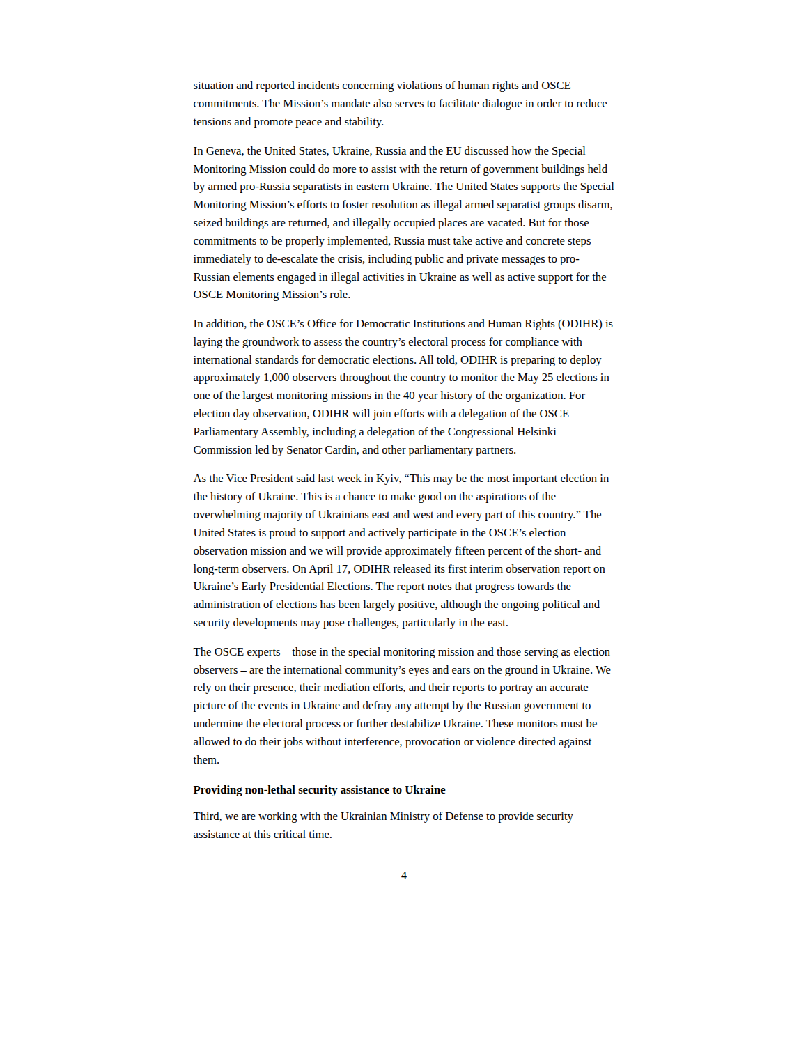situation and reported incidents concerning violations of human rights and OSCE commitments. The Mission’s mandate also serves to facilitate dialogue in order to reduce tensions and promote peace and stability.
In Geneva, the United States, Ukraine, Russia and the EU discussed how the Special Monitoring Mission could do more to assist with the return of government buildings held by armed pro-Russia separatists in eastern Ukraine. The United States supports the Special Monitoring Mission’s efforts to foster resolution as illegal armed separatist groups disarm, seized buildings are returned, and illegally occupied places are vacated. But for those commitments to be properly implemented, Russia must take active and concrete steps immediately to de-escalate the crisis, including public and private messages to pro-Russian elements engaged in illegal activities in Ukraine as well as active support for the OSCE Monitoring Mission’s role.
In addition, the OSCE’s Office for Democratic Institutions and Human Rights (ODIHR) is laying the groundwork to assess the country’s electoral process for compliance with international standards for democratic elections. All told, ODIHR is preparing to deploy approximately 1,000 observers throughout the country to monitor the May 25 elections in one of the largest monitoring missions in the 40 year history of the organization. For election day observation, ODIHR will join efforts with a delegation of the OSCE Parliamentary Assembly, including a delegation of the Congressional Helsinki Commission led by Senator Cardin, and other parliamentary partners.
As the Vice President said last week in Kyiv, “This may be the most important election in the history of Ukraine. This is a chance to make good on the aspirations of the overwhelming majority of Ukrainians east and west and every part of this country.” The United States is proud to support and actively participate in the OSCE’s election observation mission and we will provide approximately fifteen percent of the short- and long-term observers. On April 17, ODIHR released its first interim observation report on Ukraine’s Early Presidential Elections. The report notes that progress towards the administration of elections has been largely positive, although the ongoing political and security developments may pose challenges, particularly in the east.
The OSCE experts – those in the special monitoring mission and those serving as election observers – are the international community’s eyes and ears on the ground in Ukraine. We rely on their presence, their mediation efforts, and their reports to portray an accurate picture of the events in Ukraine and defray any attempt by the Russian government to undermine the electoral process or further destabilize Ukraine. These monitors must be allowed to do their jobs without interference, provocation or violence directed against them.
Providing non-lethal security assistance to Ukraine
Third, we are working with the Ukrainian Ministry of Defense to provide security assistance at this critical time.
4